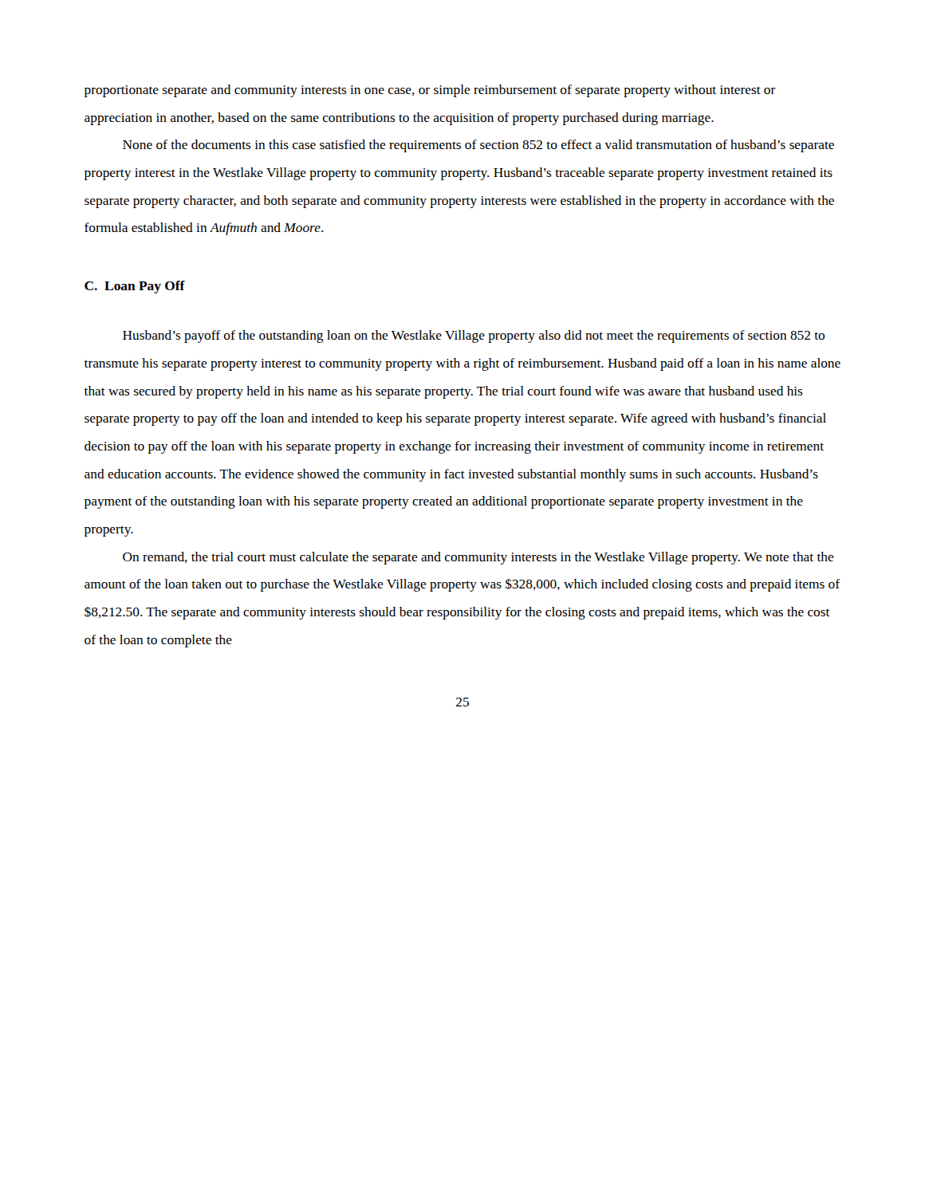proportionate separate and community interests in one case, or simple reimbursement of separate property without interest or appreciation in another, based on the same contributions to the acquisition of property purchased during marriage.
None of the documents in this case satisfied the requirements of section 852 to effect a valid transmutation of husband’s separate property interest in the Westlake Village property to community property. Husband’s traceable separate property investment retained its separate property character, and both separate and community property interests were established in the property in accordance with the formula established in Aufmuth and Moore.
C. Loan Pay Off
Husband’s payoff of the outstanding loan on the Westlake Village property also did not meet the requirements of section 852 to transmute his separate property interest to community property with a right of reimbursement. Husband paid off a loan in his name alone that was secured by property held in his name as his separate property. The trial court found wife was aware that husband used his separate property to pay off the loan and intended to keep his separate property interest separate. Wife agreed with husband’s financial decision to pay off the loan with his separate property in exchange for increasing their investment of community income in retirement and education accounts. The evidence showed the community in fact invested substantial monthly sums in such accounts. Husband’s payment of the outstanding loan with his separate property created an additional proportionate separate property investment in the property.
On remand, the trial court must calculate the separate and community interests in the Westlake Village property. We note that the amount of the loan taken out to purchase the Westlake Village property was $328,000, which included closing costs and prepaid items of $8,212.50. The separate and community interests should bear responsibility for the closing costs and prepaid items, which was the cost of the loan to complete the
25